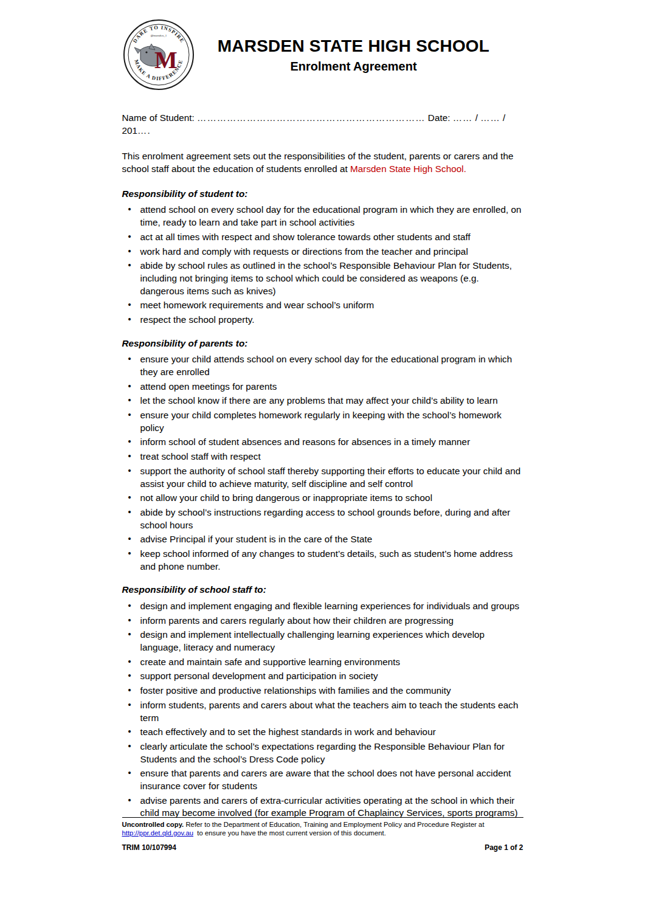DARE TO INSPIRE MAKE A DIFFERENCE @marsden_1 M
MARSDEN STATE HIGH SCHOOL
Enrolment Agreement
Name of Student: …………………………………………………………… Date: …… / …… / 201….
This enrolment agreement sets out the responsibilities of the student, parents or carers and the school staff about the education of students enrolled at Marsden State High School.
Responsibility of student to:
attend school on every school day for the educational program in which they are enrolled, on time, ready to learn and take part in school activities
act at all times with respect and show tolerance towards other students and staff
work hard and comply with requests or directions from the teacher and principal
abide by school rules as outlined in the school’s Responsible Behaviour Plan for Students, including not bringing items to school which could be considered as weapons (e.g. dangerous items such as knives)
meet homework requirements and wear school’s uniform
respect the school property.
Responsibility of parents to:
ensure your child attends school on every school day for the educational program in which they are enrolled
attend open meetings for parents
let the school know if there are any problems that may affect your child’s ability to learn
ensure your child completes homework regularly in keeping with the school’s homework policy
inform school of student absences and reasons for absences in a timely manner
treat school staff with respect
support the authority of school staff thereby supporting their efforts to educate your child and assist your child to achieve maturity, self discipline and self control
not allow your child to bring dangerous or inappropriate items to school
abide by school’s instructions regarding access to school grounds before, during and after school hours
advise Principal if your student is in the care of the State
keep school informed of any changes to student’s details, such as student’s home address and phone number.
Responsibility of school staff to:
design and implement engaging and flexible learning experiences for individuals and groups
inform parents and carers regularly about how their children are progressing
design and implement intellectually challenging learning experiences which develop language, literacy and numeracy
create and maintain safe and supportive learning environments
support personal development and participation in society
foster positive and productive relationships with families and the community
inform students, parents and carers about what the teachers aim to teach the students each term
teach effectively and to set the highest standards in work and behaviour
clearly articulate the school’s expectations regarding the Responsible Behaviour Plan for Students and the school’s Dress Code policy
ensure that parents and carers are aware that the school does not have personal accident insurance cover for students
advise parents and carers of extra-curricular activities operating at the school in which their child may become involved (for example Program of Chaplaincy Services, sports programs)
Uncontrolled copy. Refer to the Department of Education, Training and Employment Policy and Procedure Register at http://ppr.det.qld.gov.au to ensure you have the most current version of this document.
TRIM 10/107994 Page 1 of 2